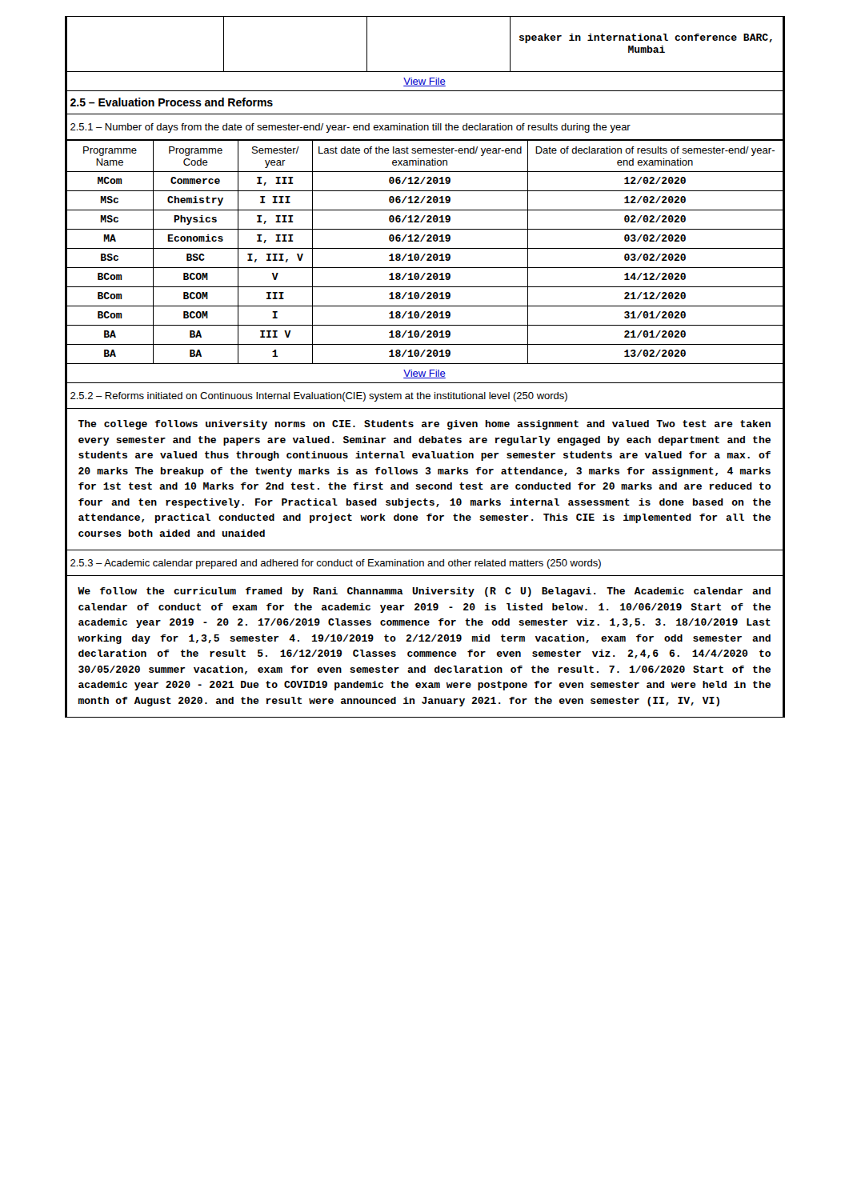| | | | speaker in international conference BARC, Mumbai |
View File
2.5 – Evaluation Process and Reforms
2.5.1 – Number of days from the date of semester-end/ year- end examination till the declaration of results during the year
| Programme Name | Programme Code | Semester/ year | Last date of the last semester-end/ year-end examination | Date of declaration of results of semester-end/ year- end examination |
| --- | --- | --- | --- | --- |
| MCom | Commerce | I, III | 06/12/2019 | 12/02/2020 |
| MSc | Chemistry | I III | 06/12/2019 | 12/02/2020 |
| MSc | Physics | I, III | 06/12/2019 | 02/02/2020 |
| MA | Economics | I, III | 06/12/2019 | 03/02/2020 |
| BSc | BSC | I, III, V | 18/10/2019 | 03/02/2020 |
| BCom | BCOM | V | 18/10/2019 | 14/12/2020 |
| BCom | BCOM | III | 18/10/2019 | 21/12/2020 |
| BCom | BCOM | I | 18/10/2019 | 31/01/2020 |
| BA | BA | III V | 18/10/2019 | 21/01/2020 |
| BA | BA | 1 | 18/10/2019 | 13/02/2020 |
View File
2.5.2 – Reforms initiated on Continuous Internal Evaluation(CIE) system at the institutional level (250 words)
The college follows university norms on CIE. Students are given home assignment and valued Two test are taken every semester and the papers are valued. Seminar and debates are regularly engaged by each department and the students are valued thus through continuous internal evaluation per semester students are valued for a max. of 20 marks The breakup of the twenty marks is as follows 3 marks for attendance, 3 marks for assignment, 4 marks for 1st test and 10 Marks for 2nd test. the first and second test are conducted for 20 marks and are reduced to four and ten respectively. For Practical based subjects, 10 marks internal assessment is done based on the attendance, practical conducted and project work done for the semester. This CIE is implemented for all the courses both aided and unaided
2.5.3 – Academic calendar prepared and adhered for conduct of Examination and other related matters (250 words)
We follow the curriculum framed by Rani Channamma University (R C U) Belagavi. The Academic calendar and calendar of conduct of exam for the academic year 2019 - 20 is listed below. 1. 10/06/2019 Start of the academic year 2019 - 20 2. 17/06/2019 Classes commence for the odd semester viz. 1,3,5. 3. 18/10/2019 Last working day for 1,3,5 semester 4. 19/10/2019 to 2/12/2019 mid term vacation, exam for odd semester and declaration of the result 5. 16/12/2019 Classes commence for even semester viz. 2,4,6 6. 14/4/2020 to 30/05/2020 summer vacation, exam for even semester and declaration of the result. 7. 1/06/2020 Start of the academic year 2020 - 2021 Due to COVID19 pandemic the exam were postpone for even semester and were held in the month of August 2020. and the result were announced in January 2021. for the even semester (II, IV, VI)